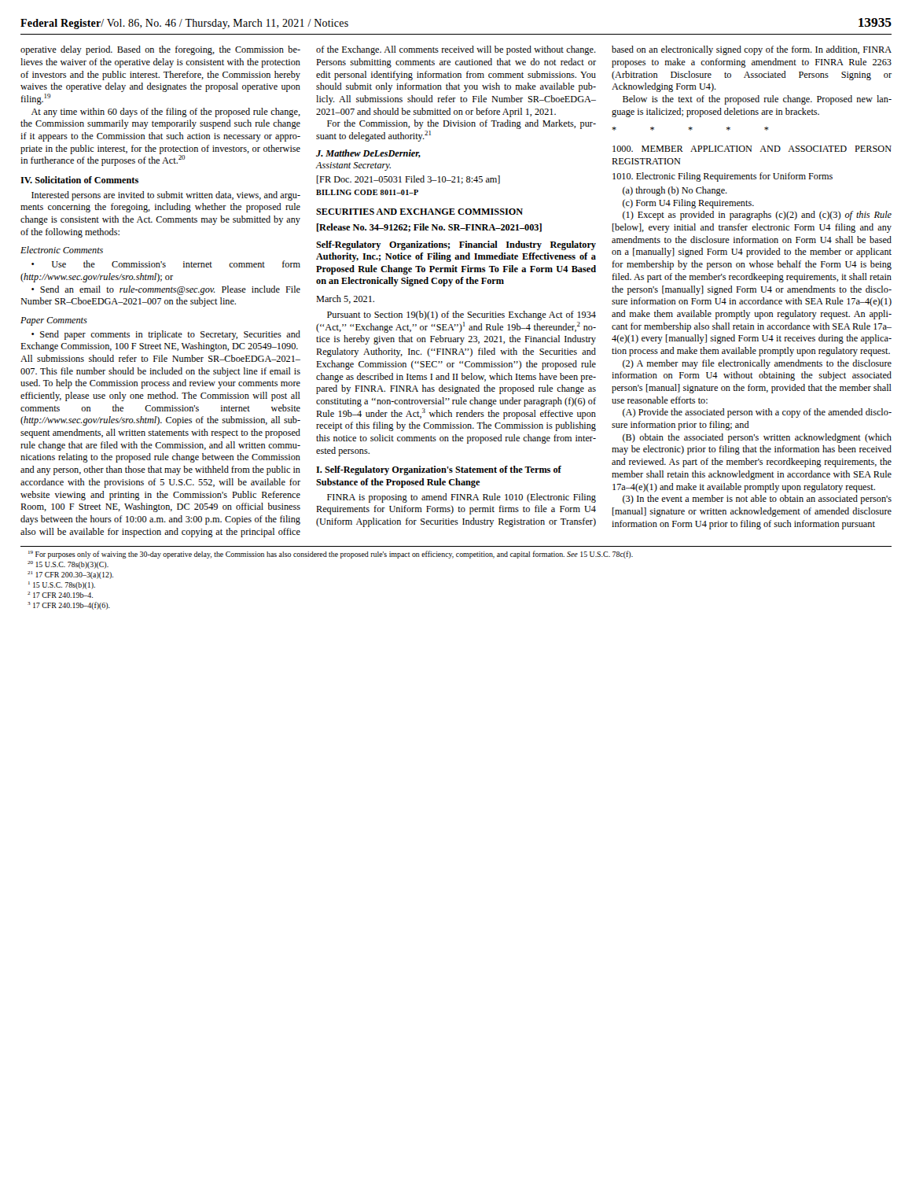Federal Register/ Vol. 86, No. 46 / Thursday, March 11, 2021 / Notices
13935
operative delay period. Based on the foregoing, the Commission believes the waiver of the operative delay is consistent with the protection of investors and the public interest. Therefore, the Commission hereby waives the operative delay and designates the proposal operative upon filing.19
At any time within 60 days of the filing of the proposed rule change, the Commission summarily may temporarily suspend such rule change if it appears to the Commission that such action is necessary or appropriate in the public interest, for the protection of investors, or otherwise in furtherance of the purposes of the Act.20
IV. Solicitation of Comments
Interested persons are invited to submit written data, views, and arguments concerning the foregoing, including whether the proposed rule change is consistent with the Act. Comments may be submitted by any of the following methods:
Electronic Comments
• Use the Commission's internet comment form (http://www.sec.gov/rules/sro.shtml); or
• Send an email to rule-comments@sec.gov. Please include File Number SR–CboeEDGA–2021–007 on the subject line.
Paper Comments
• Send paper comments in triplicate to Secretary, Securities and Exchange Commission, 100 F Street NE, Washington, DC 20549–1090.
All submissions should refer to File Number SR–CboeEDGA–2021–007. This file number should be included on the subject line if email is used. To help the Commission process and review your comments more efficiently, please use only one method. The Commission will post all comments on the Commission's internet website (http://www.sec.gov/rules/sro.shtml). Copies of the submission, all subsequent amendments, all written statements with respect to the proposed rule change that are filed with the Commission, and all written communications relating to the proposed rule change between the Commission and any person, other than those that may be withheld from the public in accordance with the provisions of 5 U.S.C. 552, will be available for website viewing and printing in the Commission's Public Reference Room, 100 F Street NE, Washington, DC 20549 on official business days between the hours of 10:00 a.m. and 3:00 p.m. Copies of the filing also will be available for inspection and copying at the principal office of the Exchange. All comments received will be posted without change. Persons submitting comments are cautioned that we do not redact or edit personal identifying information from comment submissions. You should submit only information that you wish to make available publicly. All submissions should refer to File Number SR–CboeEDGA–2021–007 and should be submitted on or before April 1, 2021.
For the Commission, by the Division of Trading and Markets, pursuant to delegated authority.21
J. Matthew DeLesDernier,
Assistant Secretary.
[FR Doc. 2021–05031 Filed 3–10–21; 8:45 am]
BILLING CODE 8011–01–P
SECURITIES AND EXCHANGE COMMISSION
[Release No. 34–91262; File No. SR–FINRA–2021–003]
Self-Regulatory Organizations; Financial Industry Regulatory Authority, Inc.; Notice of Filing and Immediate Effectiveness of a Proposed Rule Change To Permit Firms To File a Form U4 Based on an Electronically Signed Copy of the Form
March 5, 2021.
Pursuant to Section 19(b)(1) of the Securities Exchange Act of 1934 (‘‘Act,’’ ‘‘Exchange Act,’’ or ‘‘SEA’’)1 and Rule 19b–4 thereunder,2 notice is hereby given that on February 23, 2021, the Financial Industry Regulatory Authority, Inc. (‘‘FINRA’’) filed with the Securities and Exchange Commission (‘‘SEC’’ or ‘‘Commission’’) the proposed rule change as described in Items I and II below, which Items have been prepared by FINRA. FINRA has designated the proposed rule change as constituting a ‘‘non-controversial’’ rule change under paragraph (f)(6) of Rule 19b–4 under the Act,3 which renders the proposal effective upon receipt of this filing by the Commission. The Commission is publishing this notice to solicit comments on the proposed rule change from interested persons.
I. Self-Regulatory Organization's Statement of the Terms of Substance of the Proposed Rule Change
FINRA is proposing to amend FINRA Rule 1010 (Electronic Filing Requirements for Uniform Forms) to permit firms to file a Form U4 (Uniform Application for Securities Industry Registration or Transfer) based on an electronically signed copy of the form. In addition, FINRA proposes to make a conforming amendment to FINRA Rule 2263 (Arbitration Disclosure to Associated Persons Signing or Acknowledging Form U4).
Below is the text of the proposed rule change. Proposed new language is italicized; proposed deletions are in brackets.
* * * * *
1000. MEMBER APPLICATION AND ASSOCIATED PERSON REGISTRATION
1010. Electronic Filing Requirements for Uniform Forms
(a) through (b) No Change.
(c) Form U4 Filing Requirements.
(1) Except as provided in paragraphs (c)(2) and (c)(3) of this Rule [below], every initial and transfer electronic Form U4 filing and any amendments to the disclosure information on Form U4 shall be based on a [manually] signed Form U4 provided to the member or applicant for membership by the person on whose behalf the Form U4 is being filed. As part of the member's recordkeeping requirements, it shall retain the person's [manually] signed Form U4 or amendments to the disclosure information on Form U4 in accordance with SEA Rule 17a–4(e)(1) and make them available promptly upon regulatory request. An applicant for membership also shall retain in accordance with SEA Rule 17a–4(e)(1) every [manually] signed Form U4 it receives during the application process and make them available promptly upon regulatory request.
(2) A member may file electronically amendments to the disclosure information on Form U4 without obtaining the subject associated person's [manual] signature on the form, provided that the member shall use reasonable efforts to:
(A) Provide the associated person with a copy of the amended disclosure information prior to filing; and
(B) obtain the associated person's written acknowledgment (which may be electronic) prior to filing that the information has been received and reviewed. As part of the member's recordkeeping requirements, the member shall retain this acknowledgment in accordance with SEA Rule 17a–4(e)(1) and make it available promptly upon regulatory request.
(3) In the event a member is not able to obtain an associated person's [manual] signature or written acknowledgement of amended disclosure information on Form U4 prior to filing of such information pursuant
19 For purposes only of waiving the 30-day operative delay, the Commission has also considered the proposed rule's impact on efficiency, competition, and capital formation. See 15 U.S.C. 78c(f).
20 15 U.S.C. 78s(b)(3)(C).
21 17 CFR 200.30–3(a)(12).
1 15 U.S.C. 78s(b)(1).
2 17 CFR 240.19b–4.
3 17 CFR 240.19b–4(f)(6).